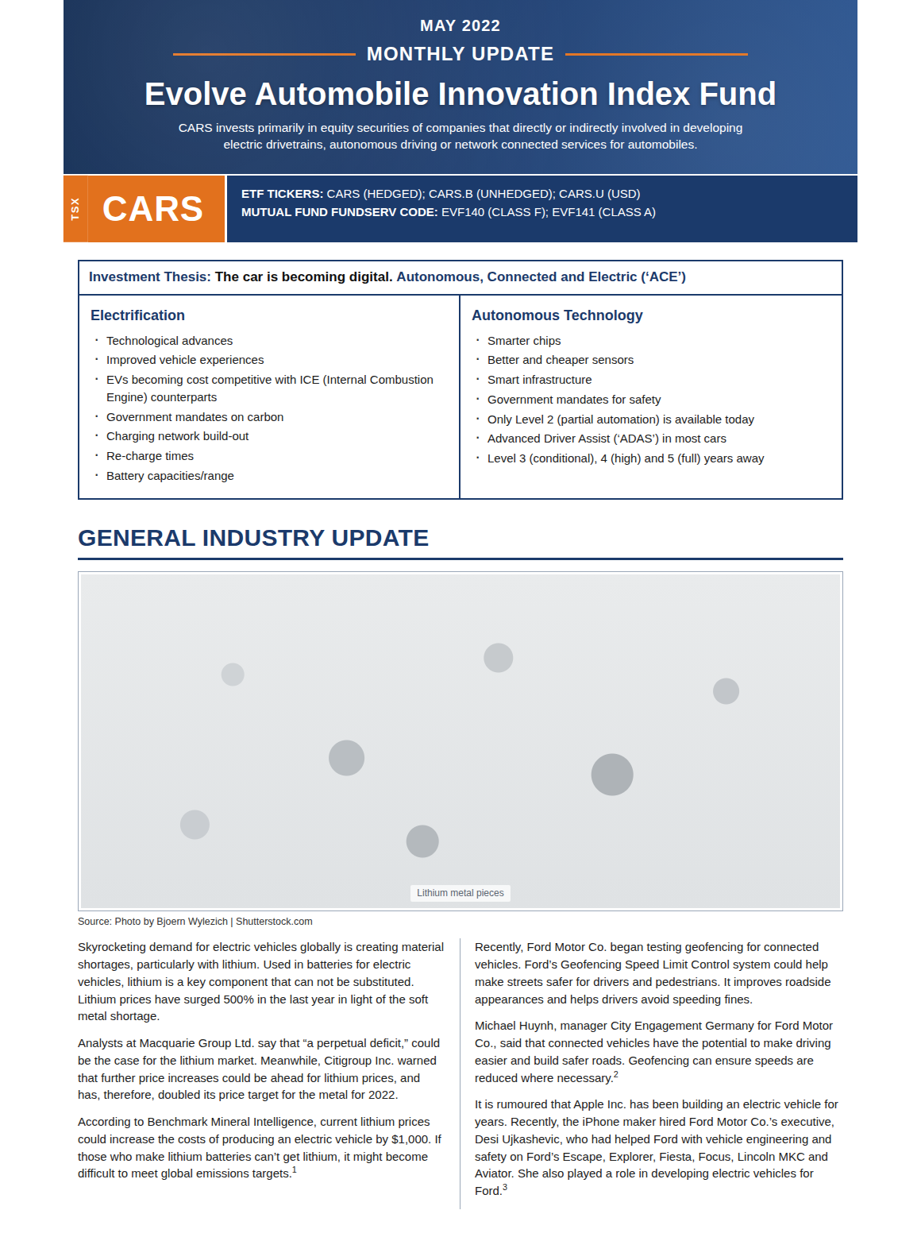MAY 2022
MONTHLY UPDATE
Evolve Automobile Innovation Index Fund
CARS invests primarily in equity securities of companies that directly or indirectly involved in developing electric drivetrains, autonomous driving or network connected services for automobiles.
TSX
CARS
ETF TICKERS: CARS (HEDGED); CARS.B (UNHEDGED); CARS.U (USD)
MUTUAL FUND FUNDSERV CODE: EVF140 (CLASS F); EVF141 (CLASS A)
Investment Thesis: The car is becoming digital. Autonomous, Connected and Electric (‘ACE’)
Electrification
Technological advances
Improved vehicle experiences
EVs becoming cost competitive with ICE (Internal Combustion Engine) counterparts
Government mandates on carbon
Charging network build-out
Re-charge times
Battery capacities/range
Autonomous Technology
Smarter chips
Better and cheaper sensors
Smart infrastructure
Government mandates for safety
Only Level 2 (partial automation) is available today
Advanced Driver Assist (‘ADAS’) in most cars
Level 3 (conditional), 4 (high) and 5 (full) years away
GENERAL INDUSTRY UPDATE
Lithium metal pieces
Source: Photo by Bjoern Wylezich | Shutterstock.com
Skyrocketing demand for electric vehicles globally is creating material shortages, particularly with lithium. Used in batteries for electric vehicles, lithium is a key component that can not be substituted. Lithium prices have surged 500% in the last year in light of the soft metal shortage.
Analysts at Macquarie Group Ltd. say that “a perpetual deficit,” could be the case for the lithium market. Meanwhile, Citigroup Inc. warned that further price increases could be ahead for lithium prices, and has, therefore, doubled its price target for the metal for 2022.
According to Benchmark Mineral Intelligence, current lithium prices could increase the costs of producing an electric vehicle by $1,000. If those who make lithium batteries can’t get lithium, it might become difficult to meet global emissions targets.1
Recently, Ford Motor Co. began testing geofencing for connected vehicles. Ford’s Geofencing Speed Limit Control system could help make streets safer for drivers and pedestrians. It improves roadside appearances and helps drivers avoid speeding fines.
Michael Huynh, manager City Engagement Germany for Ford Motor Co., said that connected vehicles have the potential to make driving easier and build safer roads. Geofencing can ensure speeds are reduced where necessary.2
It is rumoured that Apple Inc. has been building an electric vehicle for years. Recently, the iPhone maker hired Ford Motor Co.’s executive, Desi Ujkashevic, who had helped Ford with vehicle engineering and safety on Ford’s Escape, Explorer, Fiesta, Focus, Lincoln MKC and Aviator. She also played a role in developing electric vehicles for Ford.3